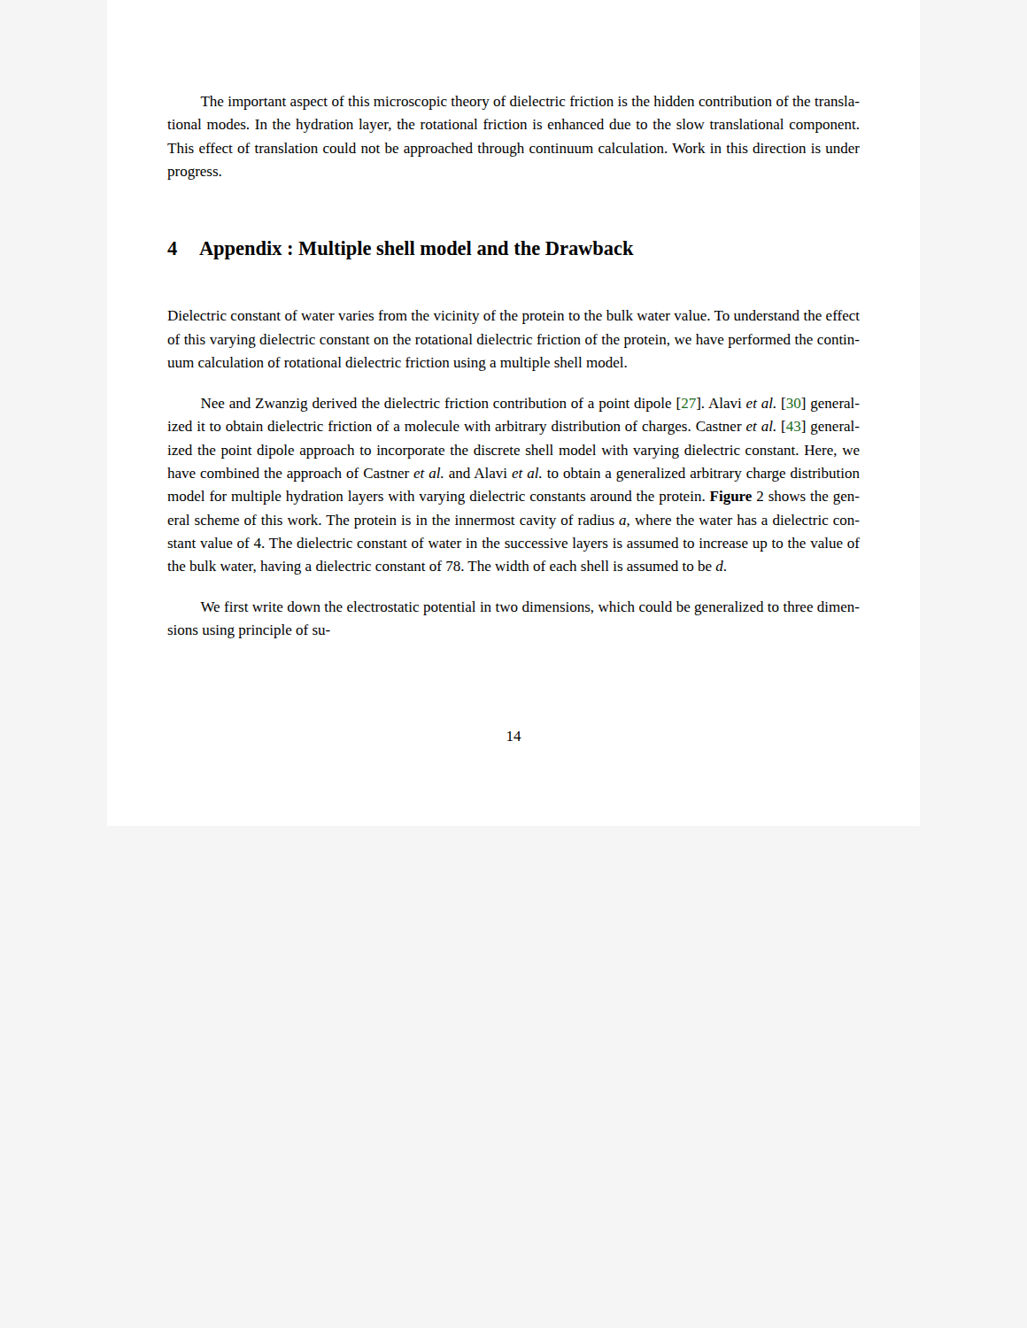The important aspect of this microscopic theory of dielectric friction is the hidden contribution of the translational modes. In the hydration layer, the rotational friction is enhanced due to the slow translational component. This effect of translation could not be approached through continuum calculation. Work in this direction is under progress.
4 Appendix : Multiple shell model and the Drawback
Dielectric constant of water varies from the vicinity of the protein to the bulk water value. To understand the effect of this varying dielectric constant on the rotational dielectric friction of the protein, we have performed the continuum calculation of rotational dielectric friction using a multiple shell model.
Nee and Zwanzig derived the dielectric friction contribution of a point dipole [27]. Alavi et al. [30] generalized it to obtain dielectric friction of a molecule with arbitrary distribution of charges. Castner et al. [43] generalized the point dipole approach to incorporate the discrete shell model with varying dielectric constant. Here, we have combined the approach of Castner et al. and Alavi et al. to obtain a generalized arbitrary charge distribution model for multiple hydration layers with varying dielectric constants around the protein. Figure 2 shows the general scheme of this work. The protein is in the innermost cavity of radius a, where the water has a dielectric constant value of 4. The dielectric constant of water in the successive layers is assumed to increase up to the value of the bulk water, having a dielectric constant of 78. The width of each shell is assumed to be d.
We first write down the electrostatic potential in two dimensions, which could be generalized to three dimensions using principle of su-
14